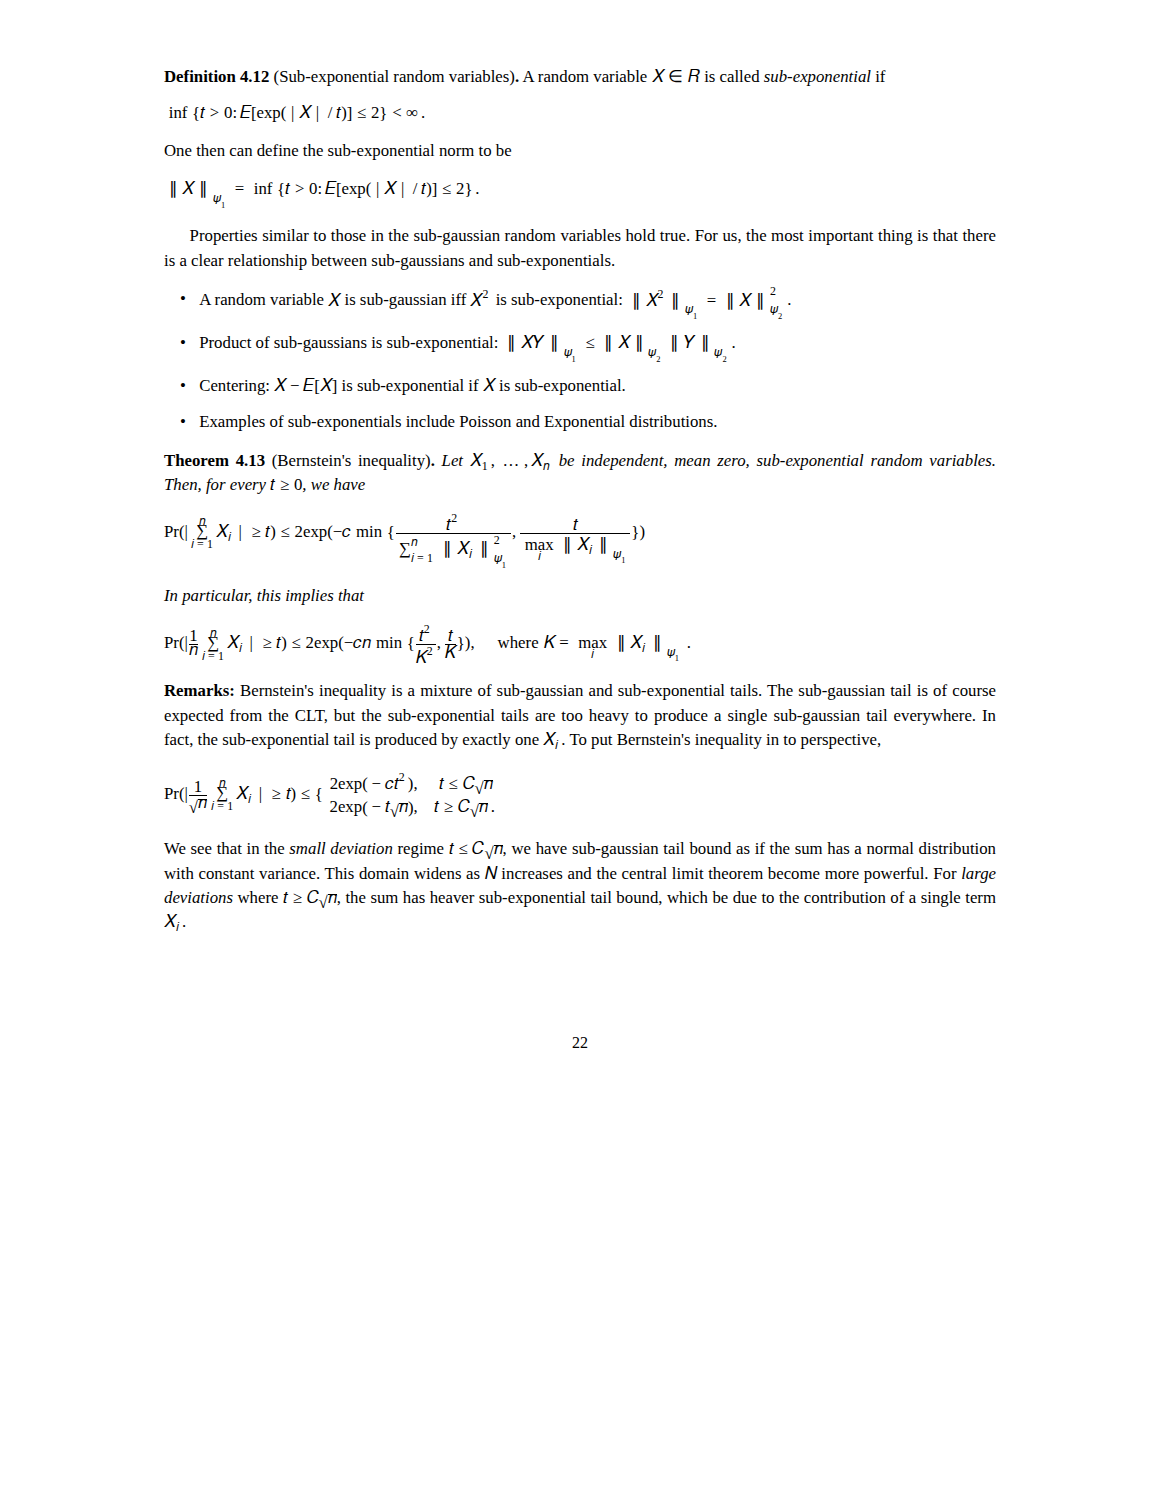Definition 4.12 (Sub-exponential random variables). A random variable X∈R is called sub-exponential if
inf { t>0 : E [exp(|X|/t)] ≤2 } <∞.
One then can define the sub-exponential norm to be
∥X∥ ψ1 = inf { t>0 : E [exp(|X|/t)] ≤2 }.
Properties similar to those in the sub-gaussian random variables hold true. For us, the most important thing is that there is a clear relationship between sub-gaussians and sub-exponentials.
A random variable X is sub-gaussian iff X2 is sub-exponential: ∥X2∥ψ1=∥X∥ψ22.
Product of sub-gaussians is sub-exponential: ∥XY∥ψ1≤∥X∥ψ2∥Y∥ψ2.
Centering: X−E[X] is sub-exponential if X is sub-exponential.
Examples of sub-exponentials include Poisson and Exponential distributions.
Theorem 4.13 (Bernstein's inequality). Let X1,…,Xn be independent, mean zero, sub-exponential random variables. Then, for every t≥0, we have
Pr ( | ∑i=1n Xi | ≥t ) ≤ 2exp ( −c min { t2 ∑i=1n ∥Xi∥ψ12 , t maxi ∥Xi∥ψ1 } )
In particular, this implies that
Pr ( | 1n ∑i=1n Xi | ≥t ) ≤ 2exp ( −cn min { t2K2 , tK } ) , whereK= maxi ∥Xi∥ψ1 .
Remarks: Bernstein's inequality is a mixture of sub-gaussian and sub-exponential tails. The sub-gaussian tail is of course expected from the CLT, but the sub-exponential tails are too heavy to produce a single sub-gaussian tail everywhere. In fact, the sub-exponential tail is produced by exactly one Xi. To put Bernstein's inequality in to perspective,
Pr ( | 1n ∑i=1n Xi | ≥t ) ≤ { 2exp(−ct2), t≤Cn 2exp(−tn), t≥Cn.
We see that in the small deviation regime t≤Cn, we have sub-gaussian tail bound as if the sum has a normal distribution with constant variance. This domain widens as N increases and the central limit theorem become more powerful. For large deviations where t≥Cn, the sum has heaver sub-exponential tail bound, which be due to the contribution of a single term Xi.
22